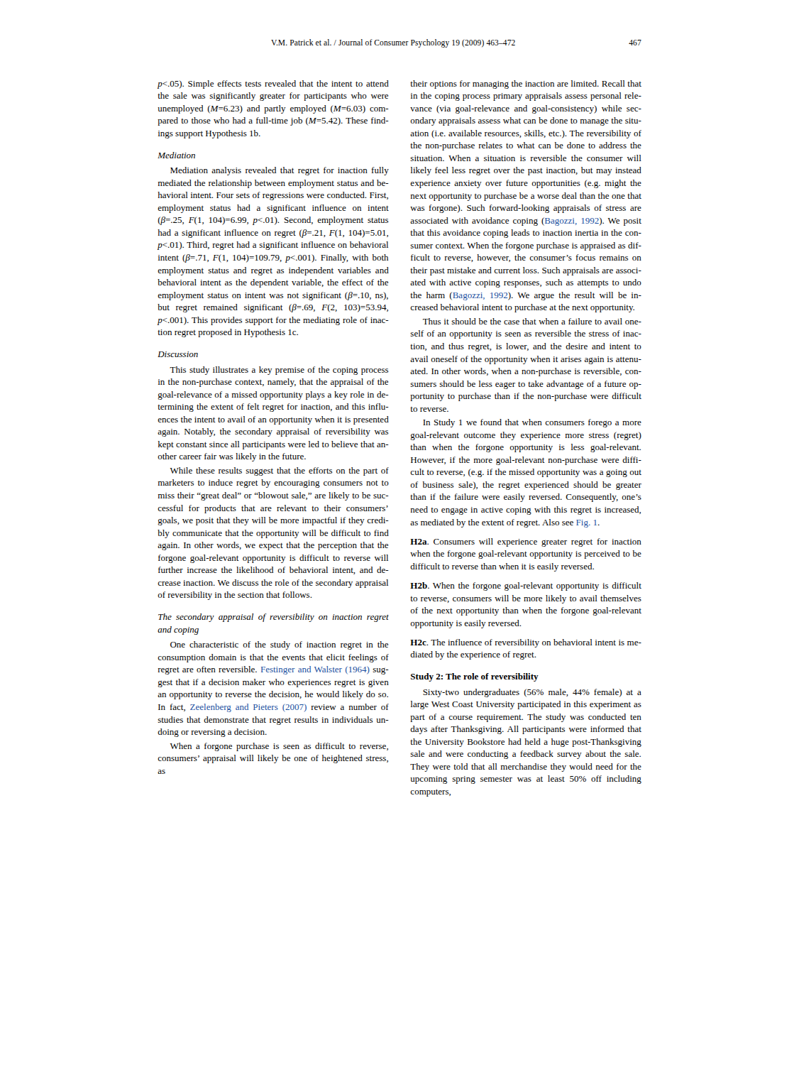V.M. Patrick et al. / Journal of Consumer Psychology 19 (2009) 463–472 467
p<.05). Simple effects tests revealed that the intent to attend the sale was significantly greater for participants who were unemployed (M=6.23) and partly employed (M=6.03) compared to those who had a full-time job (M=5.42). These findings support Hypothesis 1b.
Mediation
Mediation analysis revealed that regret for inaction fully mediated the relationship between employment status and behavioral intent. Four sets of regressions were conducted. First, employment status had a significant influence on intent (β=.25, F(1, 104)=6.99, p<.01). Second, employment status had a significant influence on regret (β=.21, F(1, 104)=5.01, p<.01). Third, regret had a significant influence on behavioral intent (β=.71, F(1, 104)=109.79, p<.001). Finally, with both employment status and regret as independent variables and behavioral intent as the dependent variable, the effect of the employment status on intent was not significant (β=.10, ns), but regret remained significant (β=.69, F(2, 103)=53.94, p<.001). This provides support for the mediating role of inaction regret proposed in Hypothesis 1c.
Discussion
This study illustrates a key premise of the coping process in the non-purchase context, namely, that the appraisal of the goal-relevance of a missed opportunity plays a key role in determining the extent of felt regret for inaction, and this influences the intent to avail of an opportunity when it is presented again. Notably, the secondary appraisal of reversibility was kept constant since all participants were led to believe that another career fair was likely in the future.
While these results suggest that the efforts on the part of marketers to induce regret by encouraging consumers not to miss their “great deal” or “blowout sale,” are likely to be successful for products that are relevant to their consumers’ goals, we posit that they will be more impactful if they credibly communicate that the opportunity will be difficult to find again. In other words, we expect that the perception that the forgone goal-relevant opportunity is difficult to reverse will further increase the likelihood of behavioral intent, and decrease inaction. We discuss the role of the secondary appraisal of reversibility in the section that follows.
The secondary appraisal of reversibility on inaction regret and coping
One characteristic of the study of inaction regret in the consumption domain is that the events that elicit feelings of regret are often reversible. Festinger and Walster (1964) suggest that if a decision maker who experiences regret is given an opportunity to reverse the decision, he would likely do so. In fact, Zeelenberg and Pieters (2007) review a number of studies that demonstrate that regret results in individuals undoing or reversing a decision.
When a forgone purchase is seen as difficult to reverse, consumers’ appraisal will likely be one of heightened stress, as
their options for managing the inaction are limited. Recall that in the coping process primary appraisals assess personal relevance (via goal-relevance and goal-consistency) while secondary appraisals assess what can be done to manage the situation (i.e. available resources, skills, etc.). The reversibility of the non-purchase relates to what can be done to address the situation. When a situation is reversible the consumer will likely feel less regret over the past inaction, but may instead experience anxiety over future opportunities (e.g. might the next opportunity to purchase be a worse deal than the one that was forgone). Such forward-looking appraisals of stress are associated with avoidance coping (Bagozzi, 1992). We posit that this avoidance coping leads to inaction inertia in the consumer context. When the forgone purchase is appraised as difficult to reverse, however, the consumer’s focus remains on their past mistake and current loss. Such appraisals are associated with active coping responses, such as attempts to undo the harm (Bagozzi, 1992). We argue the result will be increased behavioral intent to purchase at the next opportunity.
Thus it should be the case that when a failure to avail oneself of an opportunity is seen as reversible the stress of inaction, and thus regret, is lower, and the desire and intent to avail oneself of the opportunity when it arises again is attenuated. In other words, when a non-purchase is reversible, consumers should be less eager to take advantage of a future opportunity to purchase than if the non-purchase were difficult to reverse.
In Study 1 we found that when consumers forego a more goal-relevant outcome they experience more stress (regret) than when the forgone opportunity is less goal-relevant. However, if the more goal-relevant non-purchase were difficult to reverse, (e.g. if the missed opportunity was a going out of business sale), the regret experienced should be greater than if the failure were easily reversed. Consequently, one’s need to engage in active coping with this regret is increased, as mediated by the extent of regret. Also see Fig. 1.
H2a. Consumers will experience greater regret for inaction when the forgone goal-relevant opportunity is perceived to be difficult to reverse than when it is easily reversed.
H2b. When the forgone goal-relevant opportunity is difficult to reverse, consumers will be more likely to avail themselves of the next opportunity than when the forgone goal-relevant opportunity is easily reversed.
H2c. The influence of reversibility on behavioral intent is mediated by the experience of regret.
Study 2: The role of reversibility
Sixty-two undergraduates (56% male, 44% female) at a large West Coast University participated in this experiment as part of a course requirement. The study was conducted ten days after Thanksgiving. All participants were informed that the University Bookstore had held a huge post-Thanksgiving sale and were conducting a feedback survey about the sale. They were told that all merchandise they would need for the upcoming spring semester was at least 50% off including computers,